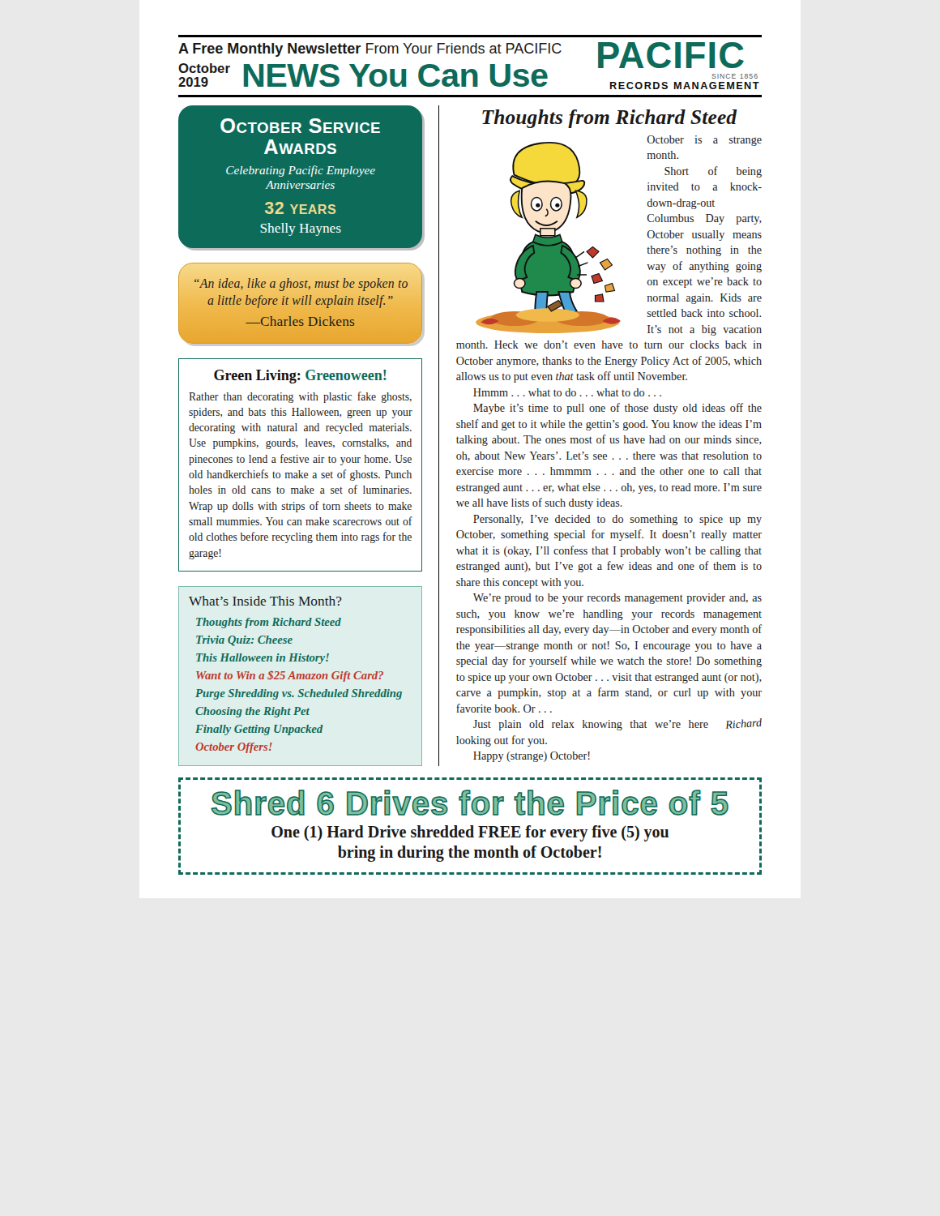A Free Monthly Newsletter From Your Friends at PACIFIC
October
2019
NEWS You Can Use
PACIFIC
SINCE 1856
RECORDS MANAGEMENT
OCTOBER SERVICE
AWARDS
Celebrating Pacific Employee Anniversaries
32 YEARS
Shelly Haynes
“An idea, like a ghost, must be spoken to a little before it will explain itself.” —Charles Dickens
Green Living: Greenoween!
Rather than decorating with plastic fake ghosts, spiders, and bats this Halloween, green up your decorating with natural and recycled materials. Use pumpkins, gourds, leaves, cornstalks, and pinecones to lend a festive air to your home. Use old handkerchiefs to make a set of ghosts. Punch holes in old cans to make a set of luminaries. Wrap up dolls with strips of torn sheets to make small mummies. You can make scarecrows out of old clothes before recycling them into rags for the garage!
What’s Inside This Month?
Thoughts from Richard Steed
Trivia Quiz: Cheese
This Halloween in History!
Want to Win a $25 Amazon Gift Card?
Purge Shredding vs. Scheduled Shredding
Choosing the Right Pet
Finally Getting Unpacked
October Offers!
Thoughts from Richard Steed
Cartoon figure kicking autumn leaves
October is a strange month.
Short of being invited to a knock-down-drag-out Columbus Day party, October usually means there’s nothing in the way of anything going on except we’re back to normal again. Kids are settled back into school. It’s not a big vacation month. Heck we don’t even have to turn our clocks back in October anymore, thanks to the Energy Policy Act of 2005, which allows us to put even that task off until November.
Hmmm . . . what to do . . . what to do . . .
Maybe it’s time to pull one of those dusty old ideas off the shelf and get to it while the gettin’s good. You know the ideas I’m talking about. The ones most of us have had on our minds since, oh, about New Years’. Let’s see . . . there was that resolution to exercise more . . . hmmmm . . . and the other one to call that estranged aunt . . . er, what else . . . oh, yes, to read more. I’m sure we all have lists of such dusty ideas.
Personally, I’ve decided to do something to spice up my October, something special for myself. It doesn’t really matter what it is (okay, I’ll confess that I probably won’t be calling that estranged aunt), but I’ve got a few ideas and one of them is to share this concept with you.
We’re proud to be your records management provider and, as such, you know we’re handling your records management responsibilities all day, every day—in October and every month of the year—strange month or not! So, I encourage you to have a special day for yourself while we watch the store! Do something to spice up your own October . . . visit that estranged aunt (or not), carve a pumpkin, stop at a farm stand, or curl up with your favorite book. Or . . .
Richard
Just plain old relax knowing that we’re here looking out for you.
Happy (strange) October!
Shred 6 Drives for the Price of 5
One (1) Hard Drive shredded FREE for every five (5) you
bring in during the month of October!